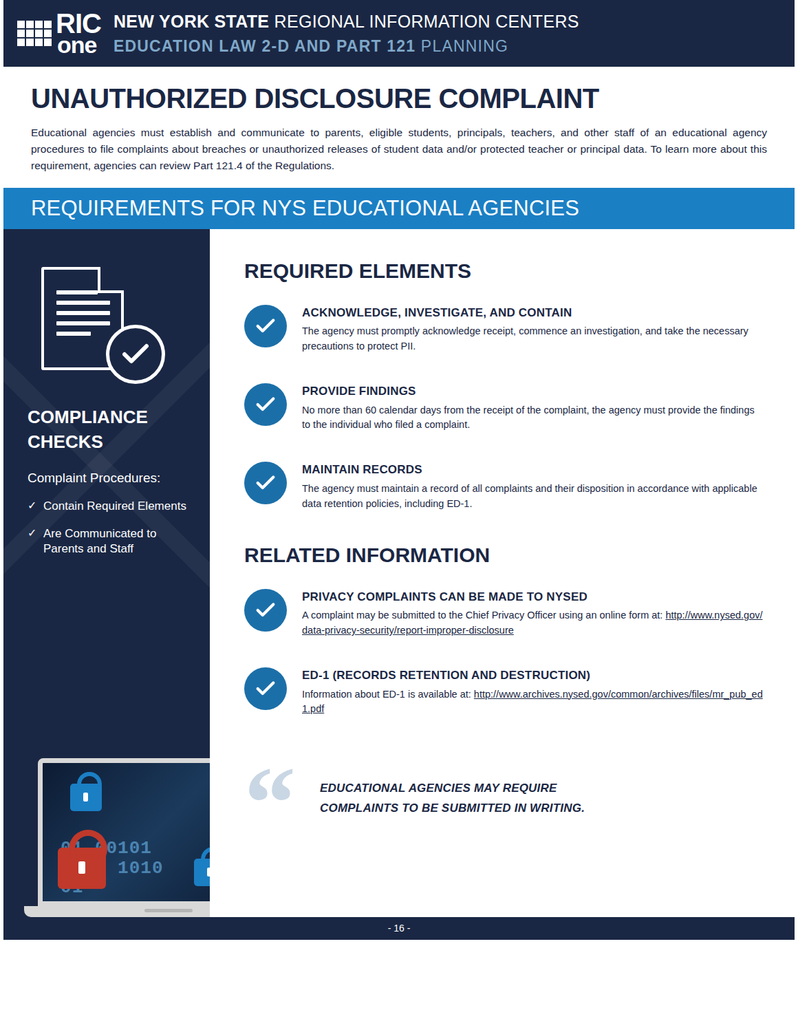RIC one
NEW YORK STATE REGIONAL INFORMATION CENTERS
EDUCATION LAW 2-D AND PART 121 PLANNING
UNAUTHORIZED DISCLOSURE COMPLAINT
Educational agencies must establish and communicate to parents, eligible students, principals, teachers, and other staff of an educational agency procedures to file complaints about breaches or unauthorized releases of student data and/or protected teacher or principal data. To learn more about this requirement, agencies can review Part 121.4 of the Regulations.
REQUIREMENTS FOR NYS EDUCATIONAL AGENCIES
COMPLIANCE CHECKS
Complaint Procedures:
✓Contain Required Elements
✓Are Communicated to Parents and Staff
REQUIRED ELEMENTS
ACKNOWLEDGE, INVESTIGATE, AND CONTAIN
The agency must promptly acknowledge receipt, commence an investigation, and take the necessary precautions to protect PII.
PROVIDE FINDINGS
No more than 60 calendar days from the receipt of the complaint, the agency must provide the findings to the individual who filed a complaint.
MAINTAIN RECORDS
The agency must maintain a record of all complaints and their disposition in accordance with applicable data retention policies, including ED-1.
RELATED INFORMATION
PRIVACY COMPLAINTS CAN BE MADE TO NYSED
A complaint may be submitted to the Chief Privacy Officer using an online form at: http://www.nysed.gov/data-privacy-security/report-improper-disclosure
ED-1 (RECORDS RETENTION AND DESTRUCTION)
Information about ED-1 is available at: http://www.archives.nysed.gov/common/archives/files/mr_pub_ed1.pdf
“
EDUCATIONAL AGENCIES MAY REQUIRE
COMPLAINTS TO BE SUBMITTED IN WRITING.
- 16 -